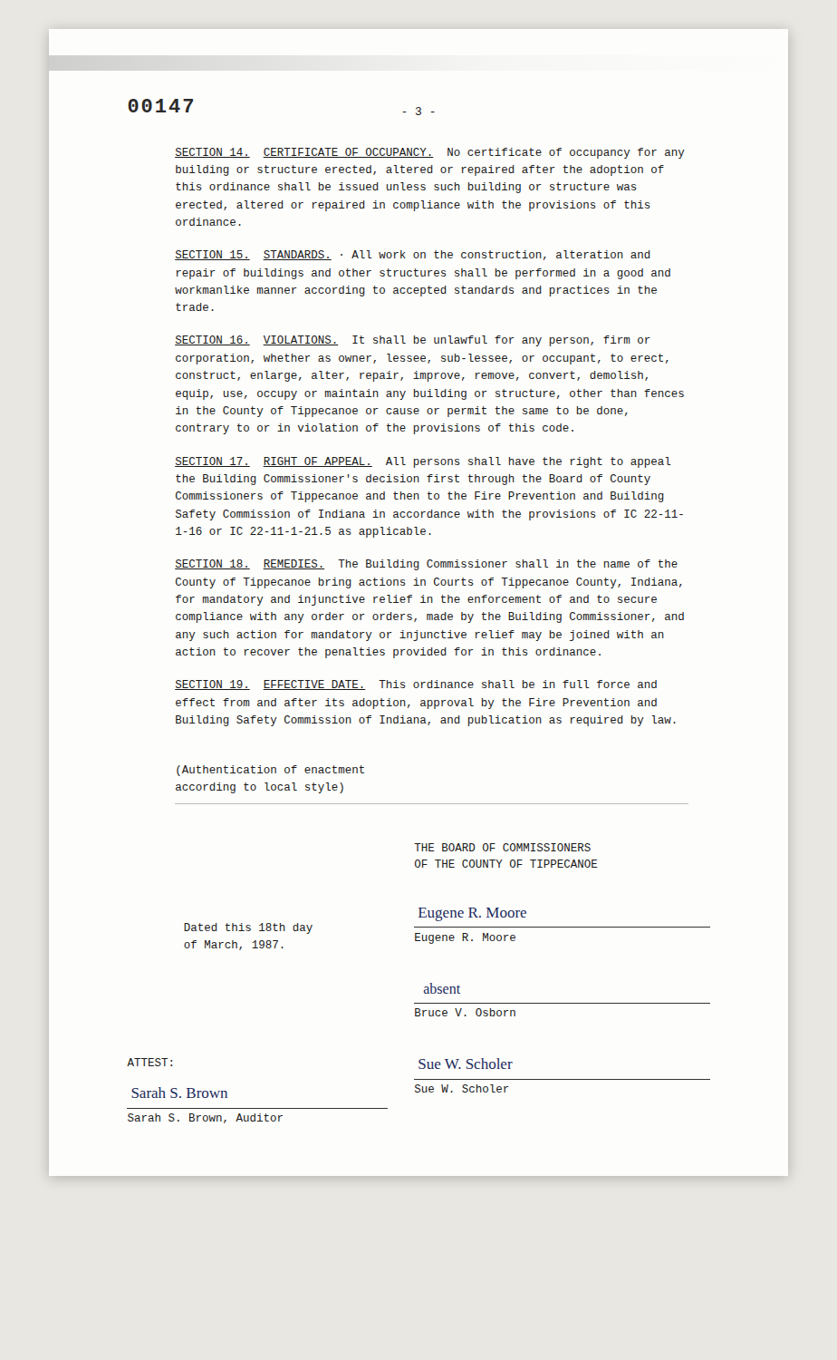00147
- 3 -
SECTION 14. CERTIFICATE OF OCCUPANCY. No certificate of occupancy for any building or structure erected, altered or repaired after the adoption of this ordinance shall be issued unless such building or structure was erected, altered or repaired in compliance with the provisions of this ordinance.
SECTION 15. STANDARDS. · All work on the construction, alteration and repair of buildings and other structures shall be performed in a good and workmanlike manner according to accepted standards and practices in the trade.
SECTION 16. VIOLATIONS. It shall be unlawful for any person, firm or corporation, whether as owner, lessee, sub-lessee, or occupant, to erect, construct, enlarge, alter, repair, improve, remove, convert, demolish, equip, use, occupy or maintain any building or structure, other than fences in the County of Tippecanoe or cause or permit the same to be done, contrary to or in violation of the provisions of this code.
SECTION 17. RIGHT OF APPEAL. All persons shall have the right to appeal the Building Commissioner's decision first through the Board of County Commissioners of Tippecanoe and then to the Fire Prevention and Building Safety Commission of Indiana in accordance with the provisions of IC 22-11-1-16 or IC 22-11-1-21.5 as applicable.
SECTION 18. REMEDIES. The Building Commissioner shall in the name of the County of Tippecanoe bring actions in Courts of Tippecanoe County, Indiana, for mandatory and injunctive relief in the enforcement of and to secure compliance with any order or orders, made by the Building Commissioner, and any such action for mandatory or injunctive relief may be joined with an action to recover the penalties provided for in this ordinance.
SECTION 19. EFFECTIVE DATE. This ordinance shall be in full force and effect from and after its adoption, approval by the Fire Prevention and Building Safety Commission of Indiana, and publication as required by law.
(Authentication of enactment
according to local style)
THE BOARD OF COMMISSIONERS
OF THE COUNTY OF TIPPECANOE
Eugene R. Moore
Eugene R. Moore
absent
Bruce V. Osborn
Sue W. Scholer
Sue W. Scholer
Dated this 18th day
of March, 1987.
ATTEST:
Sarah S. Brown
Sarah S. Brown, Auditor